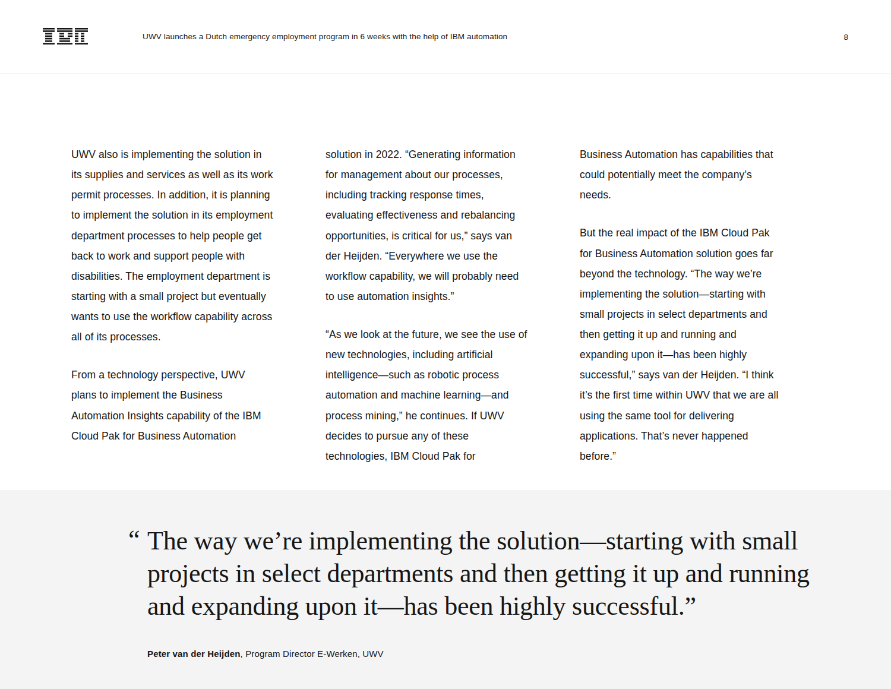UWV launches a Dutch emergency employment program in 6 weeks with the help of IBM automation
8
UWV also is implementing the solution in its supplies and services as well as its work permit processes. In addition, it is planning to implement the solution in its employment department processes to help people get back to work and support people with disabilities. The employment department is starting with a small project but eventually wants to use the workflow capability across all of its processes.
From a technology perspective, UWV plans to implement the Business Automation Insights capability of the IBM Cloud Pak for Business Automation
solution in 2022. “Generating information for management about our processes, including tracking response times, evaluating effectiveness and rebalancing opportunities, is critical for us,” says van der Heijden. “Everywhere we use the workflow capability, we will probably need to use automation insights.”
“As we look at the future, we see the use of new technologies, including artificial intelligence—such as robotic process automation and machine learning—and process mining,” he continues. If UWV decides to pursue any of these technologies, IBM Cloud Pak for
Business Automation has capabilities that could potentially meet the company’s needs.
But the real impact of the IBM Cloud Pak for Business Automation solution goes far beyond the technology. “The way we’re implementing the solution—starting with small projects in select departments and then getting it up and running and expanding upon it—has been highly successful,” says van der Heijden. “I think it’s the first time within UWV that we are all using the same tool for delivering applications. That’s never happened before.”
“
The way we’re implementing the solution—starting with small projects in select departments and then getting it up and running and expanding upon it—has been highly successful.”
Peter van der Heijden, Program Director E-Werken, UWV